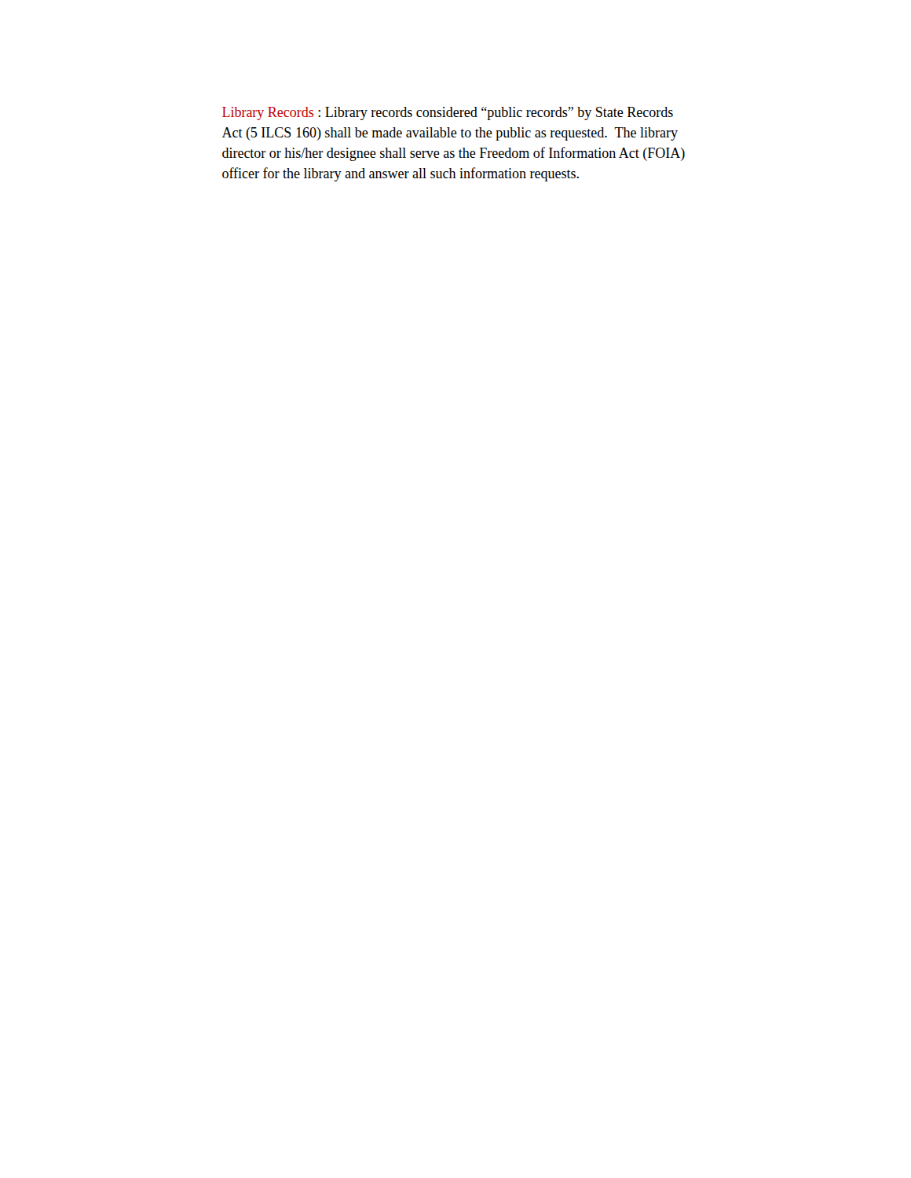Library Records : Library records considered “public records” by State Records Act (5 ILCS 160) shall be made available to the public as requested. The library director or his/her designee shall serve as the Freedom of Information Act (FOIA) officer for the library and answer all such information requests.